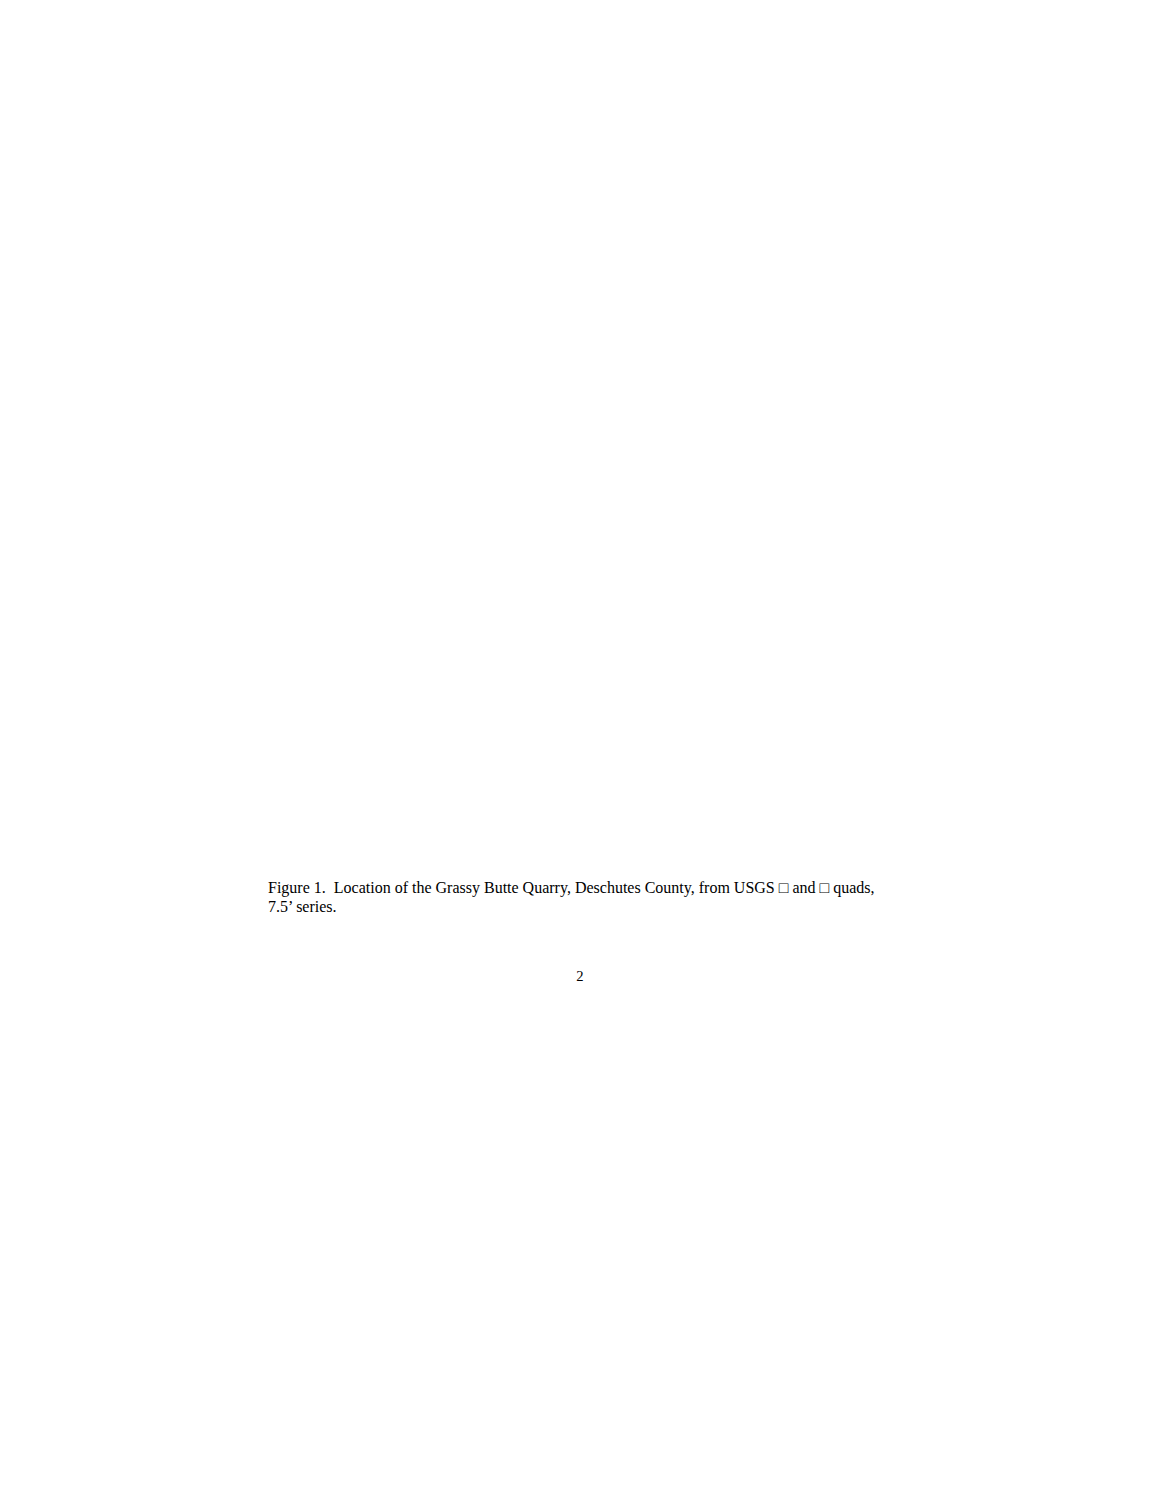Figure 1. Location of the Grassy Butte Quarry, Deschutes County, from USGS □ and □ quads, 7.5’ series.
2